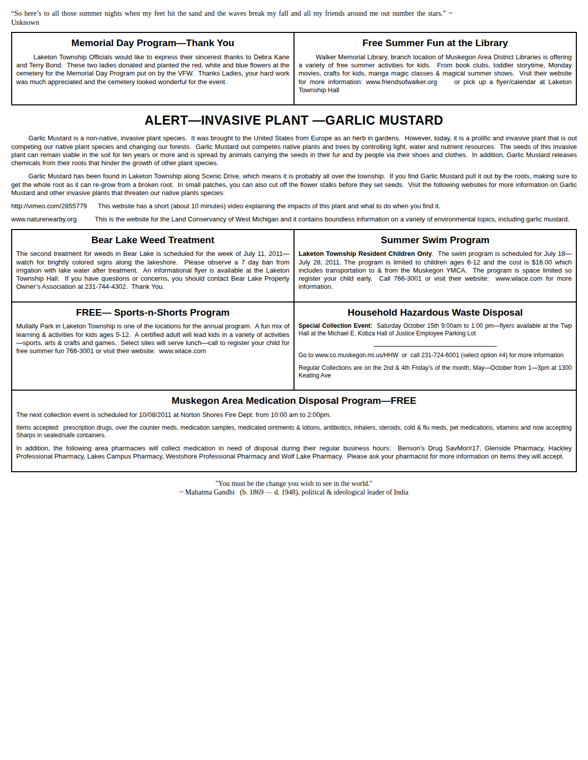“So here’s to all those summer nights when my feet hit the sand and the waves break my fall and all my friends around me out number the stars.” ~ Unknown
Memorial Day Program—Thank You
Laketon Township Officials would like to express their sincerest thanks to Debra Kane and Terry Bond. These two ladies donated and planted the red, white and blue flowers at the cemetery for the Memorial Day Program put on by the VFW. Thanks Ladies, your hard work was much appreciated and the cemetery looked wonderful for the event.
Free Summer Fun at the Library
Walker Memorial Library, branch location of Muskegon Area District Libraries is offering a variety of free summer activities for kids. From book clubs, toddler storytime, Monday movies, crafts for kids, manga magic classes & magical summer shows. Visit their website for more information: www.friendsofwalker.org or pick up a flyer/calendar at Laketon Township Hall
ALERT—INVASIVE PLANT —GARLIC MUSTARD
Garlic Mustard is a non-native, invasive plant species. It was brought to the United States from Europe as an herb in gardens. However, today, it is a prolific and invasive plant that is out competing our native plant species and changing our forests. Garlic Mustard out competes native plants and trees by controlling light, water and nutrient resources. The seeds of this invasive plant can remain viable in the soil for ten years or more and is spread by animals carrying the seeds in their fur and by people via their shoes and clothes. In addition, Garlic Mustard releases chemicals from their roots that hinder the growth of other plant species.
Garlic Mustard has been found in Laketon Township along Scenic Drive, which means it is probably all over the township. If you find Garlic Mustard pull it out by the roots, making sure to get the whole root as it can re-grow from a broken root. In small patches, you can also cut off the flower stalks before they set seeds. Visit the following websites for more information on Garlic Mustard and other invasive plants that threaten our native plants species:
http://vimeo.com/2855779 This website has a short (about 10 minutes) video explaining the impacts of this plant and what to do when you find it.
www.naturenearby.org This is the website for the Land Conservancy of West Michigan and it contains boundless information on a variety of environmental topics, including garlic mustard.
Bear Lake Weed Treatment
The second treatment for weeds in Bear Lake is scheduled for the week of July 11, 2011—watch for brightly colored signs along the lakeshore. Please observe a 7 day ban from irrigation with lake water after treatment. An informational flyer is available at the Laketon Township Hall. If you have questions or concerns, you should contact Bear Lake Property Owner’s Association at 231-744-4302. Thank You.
Summer Swim Program
Laketon Township Resident Children Only. The swim program is scheduled for July 18—July 28, 2011. The program is limited to children ages 6-12 and the cost is $16.00 which includes transportation to & from the Muskegon YMCA. The program is space limited so register your child early. Call 766-3001 or visit their website: www.wlace.com for more information.
FREE— Sports-n-Shorts Program
Mullally Park in Laketon Township is one of the locations for the annual program. A fun mix of learning & activities for kids ages 5-12. A certified adult will lead kids in a variety of activities—sports, arts & crafts and games. Select sites will serve lunch—call to register your child for free summer fun 766-3001 or visit their website: www.wlace.com
Household Hazardous Waste Disposal
Special Collection Event: Saturday October 15th 9:00am to 1:00 pm—flyers available at the Twp Hall at the Michael E. Kobza Hall of Justice Employee Parking Lot
Go to www.co.muskegon.mi.us/HHW or call 231-724-6001 (select option #4) for more information
Regular Collections are on the 2nd & 4th Friday’s of the month, May—October from 1—3pm at 1300 Keating Ave
Muskegon Area Medication Disposal Program—FREE
The next collection event is scheduled for 10/08/2011 at Norton Shores Fire Dept. from 10:00 am to 2:00pm.
Items accepted: prescription drugs, over the counter meds, medication samples, medicated ointments & lotions, antibiotics, inhalers, steroids, cold & flu meds, pet medications, vitamins and now accepting Sharps in sealed/safe containers.
In addition, the following area pharmacies will collect medication in need of disposal during their regular business hours: Benson’s Drug SavMor#17, Glenside Pharmacy, Hackley Professional Pharmacy, Lakes Campus Pharmacy, Westshore Professional Pharmacy and Wolf Lake Pharmacy. Please ask your pharmacist for more information on items they will accept.
"You must be the change you wish to see in the world."
~ Mahatma Gandhi (b. 1869 — d. 1948), political & ideological leader of India